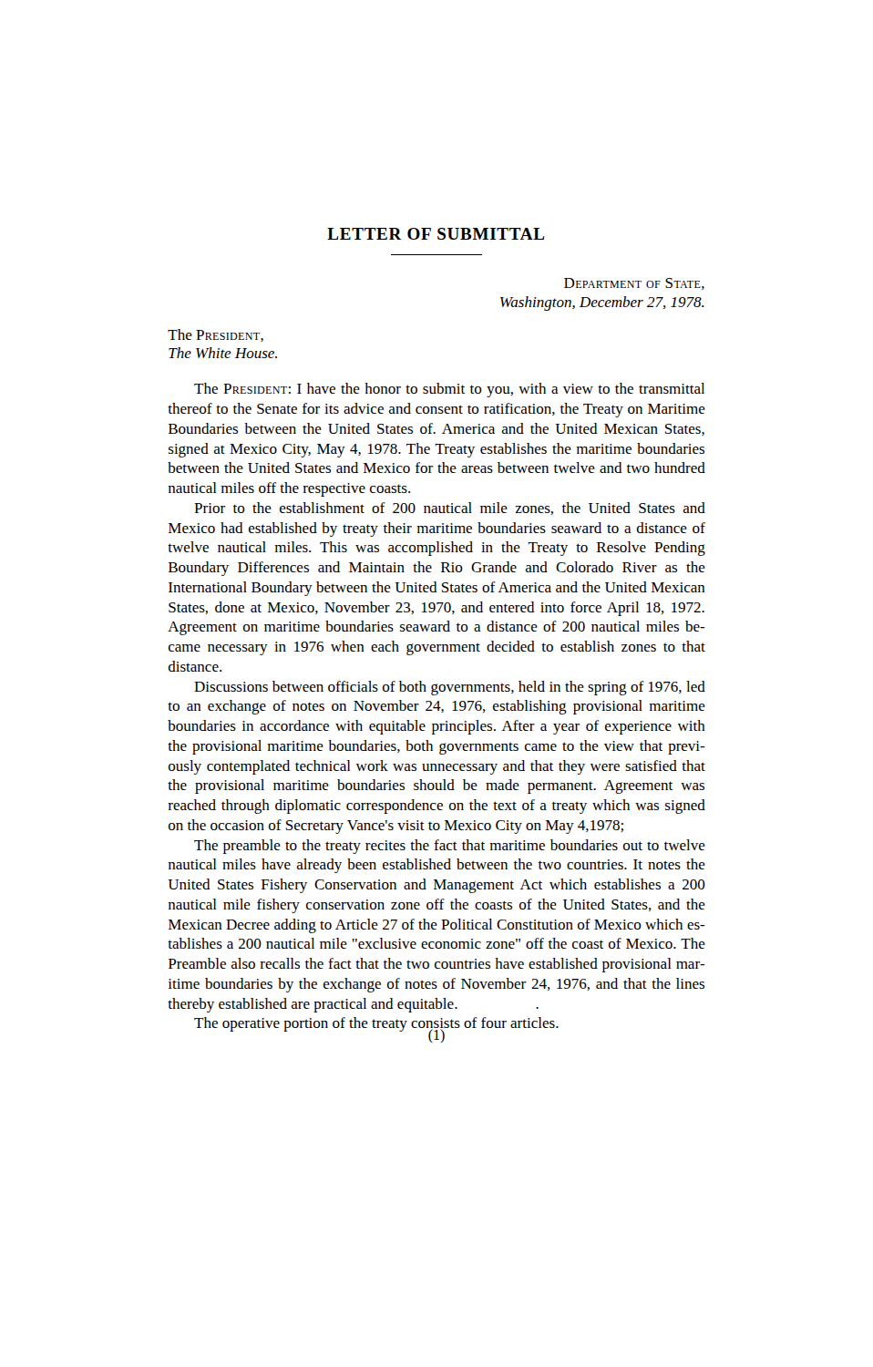Letter of Submittal
Department of State,
Washington, December 27, 1978.
The President,
The White House.
The President: I have the honor to submit to you, with a view to the transmittal thereof to the Senate for its advice and consent to ratification, the Treaty on Maritime Boundaries between the United States of. America and the United Mexican States, signed at Mexico City, May 4, 1978. The Treaty establishes the maritime boundaries between the United States and Mexico for the areas between twelve and two hundred nautical miles off the respective coasts.
Prior to the establishment of 200 nautical mile zones, the United States and Mexico had established by treaty their maritime boundaries seaward to a distance of twelve nautical miles. This was accomplished in the Treaty to Resolve Pending Boundary Differences and Maintain the Rio Grande and Colorado River as the International Boundary between the United States of America and the United Mexican States, done at Mexico, November 23, 1970, and entered into force April 18, 1972. Agreement on maritime boundaries seaward to a distance of 200 nautical miles became necessary in 1976 when each government decided to establish zones to that distance.
Discussions between officials of both governments, held in the spring of 1976, led to an exchange of notes on November 24, 1976, establishing provisional maritime boundaries in accordance with equitable principles. After a year of experience with the provisional maritime boundaries, both governments came to the view that previously contemplated technical work was unnecessary and that they were satisfied that the provisional maritime boundaries should be made permanent. Agreement was reached through diplomatic correspondence on the text of a treaty which was signed on the occasion of Secretary Vance's visit to Mexico City on May 4,1978;
The preamble to the treaty recites the fact that maritime boundaries out to twelve nautical miles have already been established between the two countries. It notes the United States Fishery Conservation and Management Act which establishes a 200 nautical mile fishery conservation zone off the coasts of the United States, and the Mexican Decree adding to Article 27 of the Political Constitution of Mexico which establishes a 200 nautical mile "exclusive economic zone" off the coast of Mexico. The Preamble also recalls the fact that the two countries have established provisional maritime boundaries by the exchange of notes of November 24, 1976, and that the lines thereby established are practical and equitable.     .
The operative portion of the treaty consists of four articles.
(1)